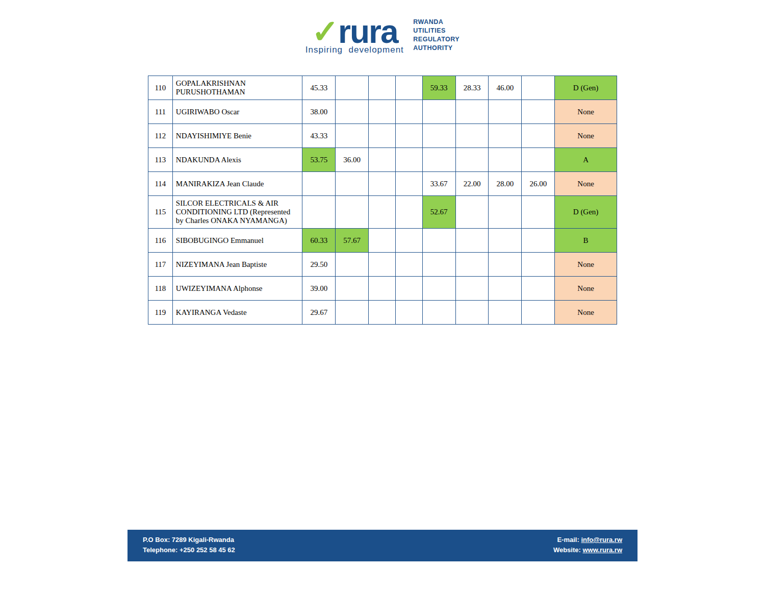✓rura
Inspiring development
RWANDA
UTILITIES
REGULATORY
AUTHORITY
| 110 | GOPALAKRISHNAN PURUSHOTHAMAN | 45.33 | | | | 59.33 | 28.33 | 46.00 | | D (Gen) |
| 111 | UGIRIWABO Oscar | 38.00 | | | | | | | | None |
| 112 | NDAYISHIMIYE Benie | 43.33 | | | | | | | | None |
| 113 | NDAKUNDA Alexis | 53.75 | 36.00 | | | | | | | A |
| 114 | MANIRAKIZA Jean Claude | | | | | 33.67 | 22.00 | 28.00 | 26.00 | None |
| 115 | SILCOR ELECTRICALS & AIR CONDITIONING LTD (Represented by Charles ONAKA NYAMANGA) | | | | | 52.67 | | | | D (Gen) |
| 116 | SIBOBUGINGO Emmanuel | 60.33 | 57.67 | | | | | | | B |
| 117 | NIZEYIMANA Jean Baptiste | 29.50 | | | | | | | | None |
| 118 | UWIZEYIMANA Alphonse | 39.00 | | | | | | | | None |
| 119 | KAYIRANGA Vedaste | 29.67 | | | | | | | | None |
P.O Box: 7289 Kigali-Rwanda
Telephone: +250 252 58 45 62
E-mail: info@rura.rw
Website: www.rura.rw